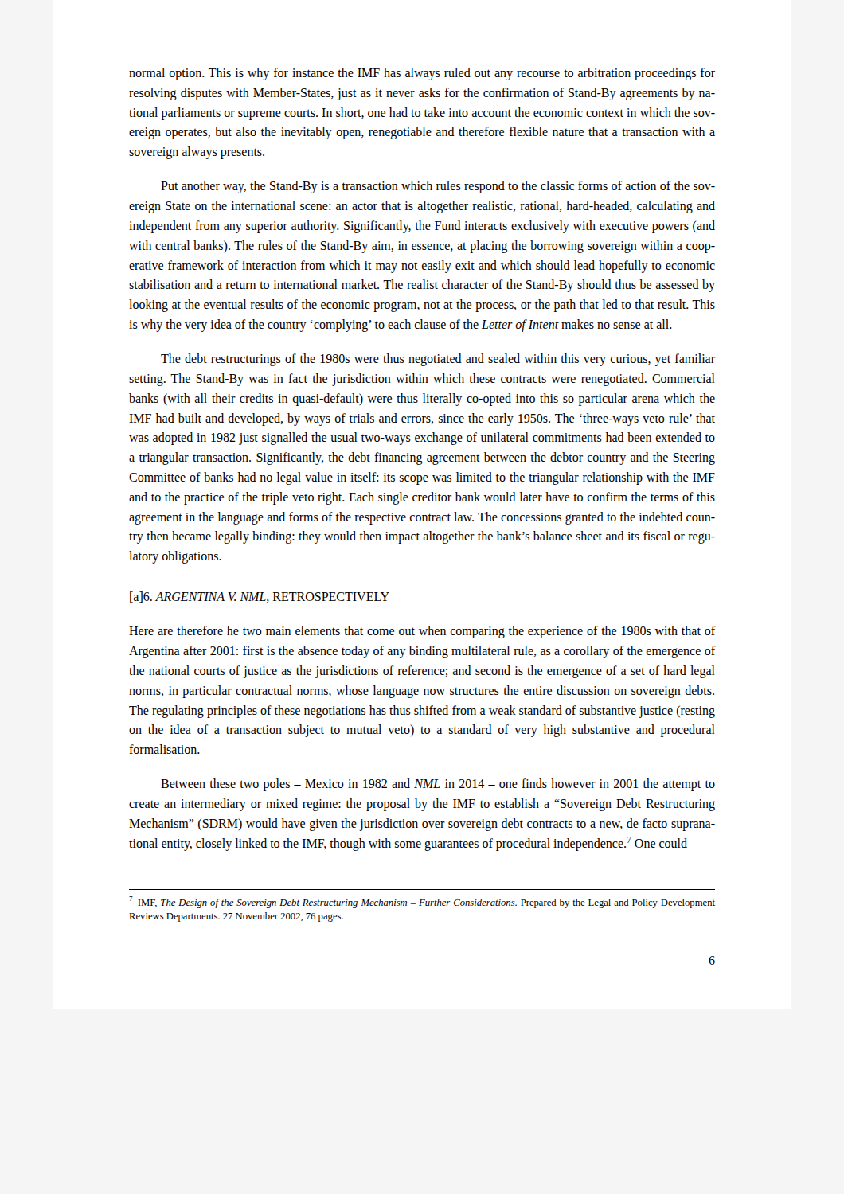normal option. This is why for instance the IMF has always ruled out any recourse to arbitration proceedings for resolving disputes with Member-States, just as it never asks for the confirmation of Stand-By agreements by national parliaments or supreme courts. In short, one had to take into account the economic context in which the sovereign operates, but also the inevitably open, renegotiable and therefore flexible nature that a transaction with a sovereign always presents.
Put another way, the Stand-By is a transaction which rules respond to the classic forms of action of the sovereign State on the international scene: an actor that is altogether realistic, rational, hard-headed, calculating and independent from any superior authority. Significantly, the Fund interacts exclusively with executive powers (and with central banks). The rules of the Stand-By aim, in essence, at placing the borrowing sovereign within a cooperative framework of interaction from which it may not easily exit and which should lead hopefully to economic stabilisation and a return to international market. The realist character of the Stand-By should thus be assessed by looking at the eventual results of the economic program, not at the process, or the path that led to that result. This is why the very idea of the country ‘complying’ to each clause of the Letter of Intent makes no sense at all.
The debt restructurings of the 1980s were thus negotiated and sealed within this very curious, yet familiar setting. The Stand-By was in fact the jurisdiction within which these contracts were renegotiated. Commercial banks (with all their credits in quasi-default) were thus literally co-opted into this so particular arena which the IMF had built and developed, by ways of trials and errors, since the early 1950s. The ‘three-ways veto rule’ that was adopted in 1982 just signalled the usual two-ways exchange of unilateral commitments had been extended to a triangular transaction. Significantly, the debt financing agreement between the debtor country and the Steering Committee of banks had no legal value in itself: its scope was limited to the triangular relationship with the IMF and to the practice of the triple veto right. Each single creditor bank would later have to confirm the terms of this agreement in the language and forms of the respective contract law. The concessions granted to the indebted country then became legally binding: they would then impact altogether the bank’s balance sheet and its fiscal or regulatory obligations.
[a]6. ARGENTINA V. NML, RETROSPECTIVELY
Here are therefore he two main elements that come out when comparing the experience of the 1980s with that of Argentina after 2001: first is the absence today of any binding multilateral rule, as a corollary of the emergence of the national courts of justice as the jurisdictions of reference; and second is the emergence of a set of hard legal norms, in particular contractual norms, whose language now structures the entire discussion on sovereign debts. The regulating principles of these negotiations has thus shifted from a weak standard of substantive justice (resting on the idea of a transaction subject to mutual veto) to a standard of very high substantive and procedural formalisation.
Between these two poles – Mexico in 1982 and NML in 2014 – one finds however in 2001 the attempt to create an intermediary or mixed regime: the proposal by the IMF to establish a “Sovereign Debt Restructuring Mechanism” (SDRM) would have given the jurisdiction over sovereign debt contracts to a new, de facto supranational entity, closely linked to the IMF, though with some guarantees of procedural independence.7 One could
7 IMF, The Design of the Sovereign Debt Restructuring Mechanism – Further Considerations. Prepared by the Legal and Policy Development Reviews Departments. 27 November 2002, 76 pages.
6